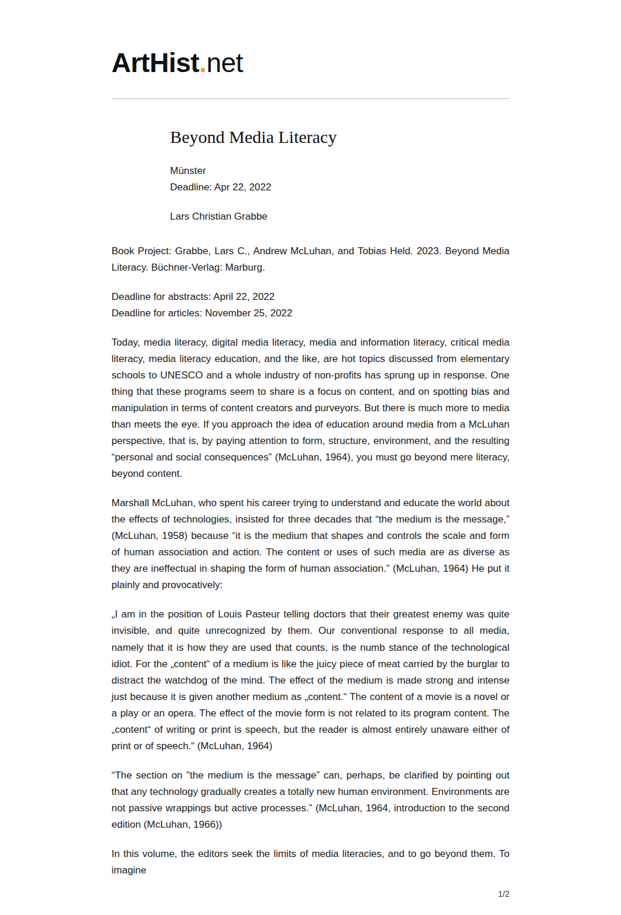ArtHist. net
Beyond Media Literacy
Münster
Deadline: Apr 22, 2022
Lars Christian Grabbe
Book Project: Grabbe, Lars C., Andrew McLuhan, and Tobias Held. 2023. Beyond Media Literacy. Büchner-Verlag: Marburg.
Deadline for abstracts: April 22, 2022
Deadline for articles: November 25, 2022
Today, media literacy, digital media literacy, media and information literacy, critical media literacy, media literacy education, and the like, are hot topics discussed from elementary schools to UNESCO and a whole industry of non-profits has sprung up in response. One thing that these programs seem to share is a focus on content, and on spotting bias and manipulation in terms of content creators and purveyors. But there is much more to media than meets the eye. If you approach the idea of education around media from a McLuhan perspective, that is, by paying attention to form, structure, environment, and the resulting “personal and social consequences” (McLuhan, 1964), you must go beyond mere literacy, beyond content.
Marshall McLuhan, who spent his career trying to understand and educate the world about the effects of technologies, insisted for three decades that “the medium is the message,” (McLuhan, 1958) because “it is the medium that shapes and controls the scale and form of human association and action. The content or uses of such media are as diverse as they are ineffectual in shaping the form of human association.” (McLuhan, 1964) He put it plainly and provocatively:
„I am in the position of Louis Pasteur telling doctors that their greatest enemy was quite invisible, and quite unrecognized by them. Our conventional response to all media, namely that it is how they are used that counts, is the numb stance of the technological idiot. For the „content“ of a medium is like the juicy piece of meat carried by the burglar to distract the watchdog of the mind. The effect of the medium is made strong and intense just because it is given another medium as „content.“ The content of a movie is a novel or a play or an opera. The effect of the movie form is not related to its program content. The „content“ of writing or print is speech, but the reader is almost entirely unaware either of print or of speech.“ (McLuhan, 1964)
“The section on ”the medium is the message” can, perhaps, be clarified by pointing out that any technology gradually creates a totally new human environment. Environments are not passive wrappings but active processes.” (McLuhan, 1964, introduction to the second edition (McLuhan, 1966))
In this volume, the editors seek the limits of media literacies, and to go beyond them. To imagine
1/2